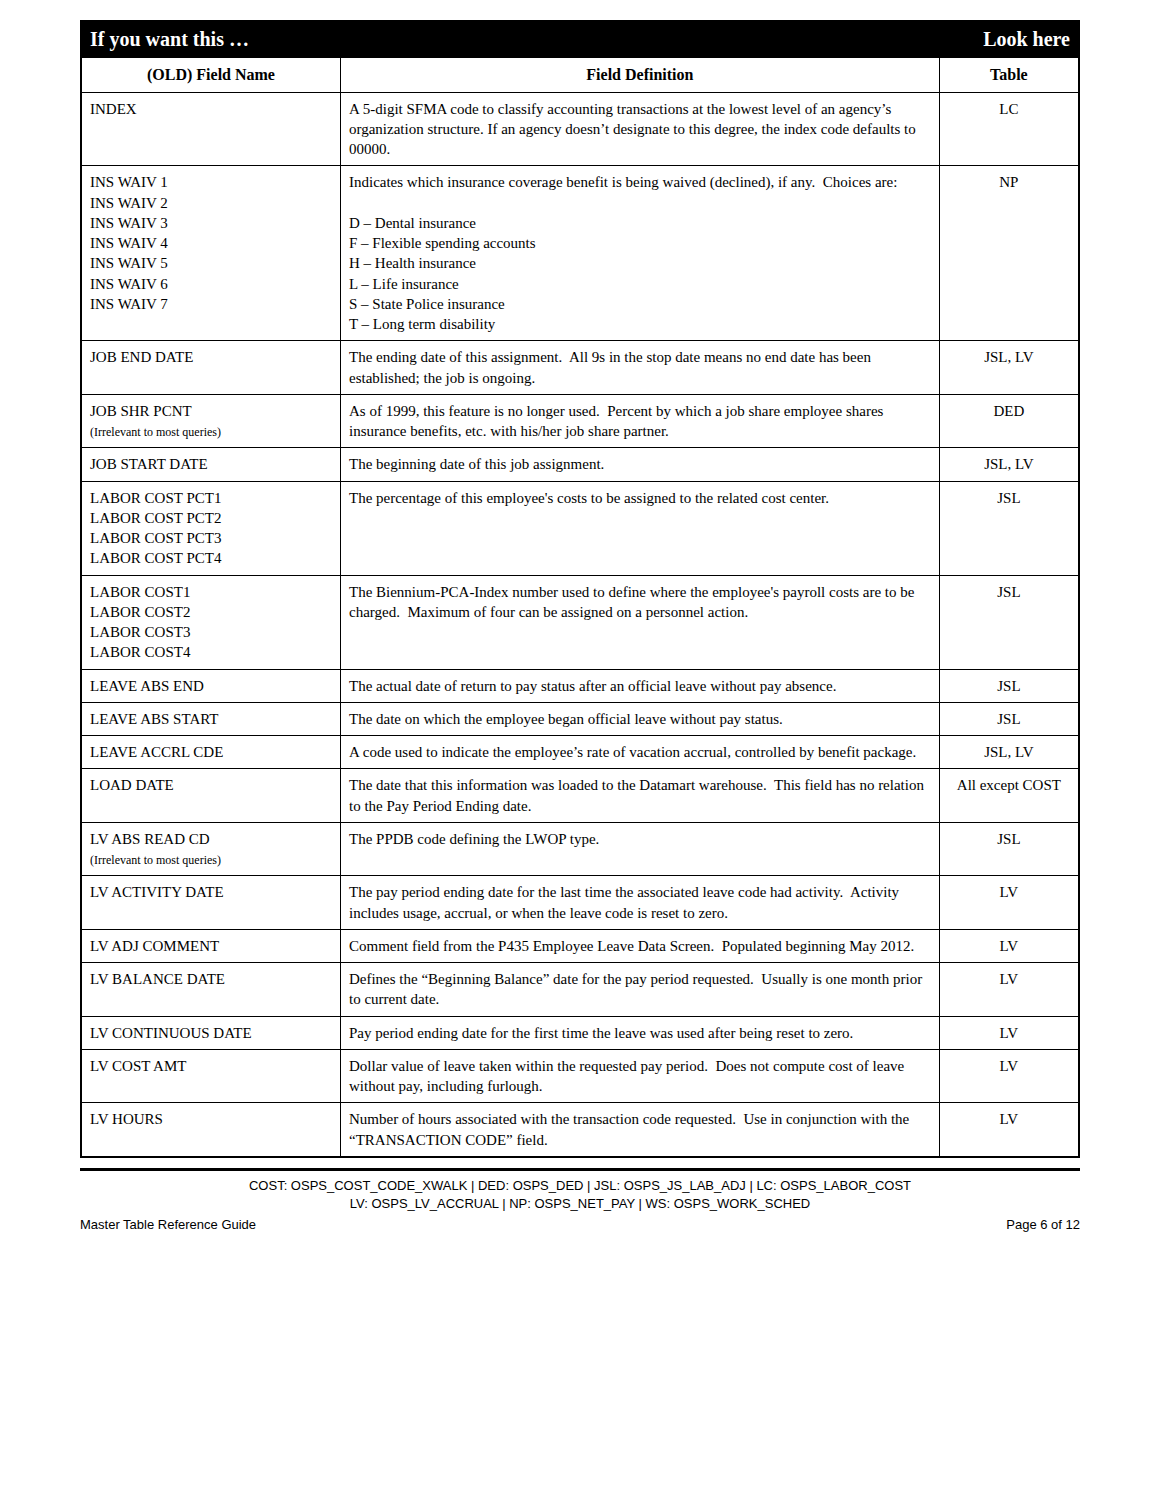| If you want this … | Look here |
| --- | --- |
| (OLD) Field Name | Field Definition | Table |
| INDEX | A 5-digit SFMA code to classify accounting transactions at the lowest level of an agency’s organization structure. If an agency doesn’t designate to this degree, the index code defaults to 00000. | LC |
| INS WAIV 1 INS WAIV 2 INS WAIV 3 INS WAIV 4 INS WAIV 5 INS WAIV 6 INS WAIV 7 | Indicates which insurance coverage benefit is being waived (declined), if any. Choices are: D – Dental insurance F – Flexible spending accounts H – Health insurance L – Life insurance S – State Police insurance T – Long term disability | NP |
| JOB END DATE | The ending date of this assignment. All 9s in the stop date means no end date has been established; the job is ongoing. | JSL, LV |
| JOB SHR PCNT (Irrelevant to most queries) | As of 1999, this feature is no longer used. Percent by which a job share employee shares insurance benefits, etc. with his/her job share partner. | DED |
| JOB START DATE | The beginning date of this job assignment. | JSL, LV |
| LABOR COST PCT1 LABOR COST PCT2 LABOR COST PCT3 LABOR COST PCT4 | The percentage of this employee's costs to be assigned to the related cost center. | JSL |
| LABOR COST1 LABOR COST2 LABOR COST3 LABOR COST4 | The Biennium-PCA-Index number used to define where the employee's payroll costs are to be charged. Maximum of four can be assigned on a personnel action. | JSL |
| LEAVE ABS END | The actual date of return to pay status after an official leave without pay absence. | JSL |
| LEAVE ABS START | The date on which the employee began official leave without pay status. | JSL |
| LEAVE ACCRL CDE | A code used to indicate the employee’s rate of vacation accrual, controlled by benefit package. | JSL, LV |
| LOAD DATE | The date that this information was loaded to the Datamart warehouse. This field has no relation to the Pay Period Ending date. | All except COST |
| LV ABS READ CD (Irrelevant to most queries) | The PPDB code defining the LWOP type. | JSL |
| LV ACTIVITY DATE | The pay period ending date for the last time the associated leave code had activity. Activity includes usage, accrual, or when the leave code is reset to zero. | LV |
| LV ADJ COMMENT | Comment field from the P435 Employee Leave Data Screen. Populated beginning May 2012. | LV |
| LV BALANCE DATE | Defines the “Beginning Balance” date for the pay period requested. Usually is one month prior to current date. | LV |
| LV CONTINUOUS DATE | Pay period ending date for the first time the leave was used after being reset to zero. | LV |
| LV COST AMT | Dollar value of leave taken within the requested pay period. Does not compute cost of leave without pay, including furlough. | LV |
| LV HOURS | Number of hours associated with the transaction code requested. Use in conjunction with the “TRANSACTION CODE” field. | LV |
COST: OSPS_COST_CODE_XWALK | DED: OSPS_DED | JSL: OSPS_JS_LAB_ADJ | LC: OSPS_LABOR_COST
LV: OSPS_LV_ACCRUAL | NP: OSPS_NET_PAY | WS: OSPS_WORK_SCHED
Master Table Reference Guide Page 6 of 12